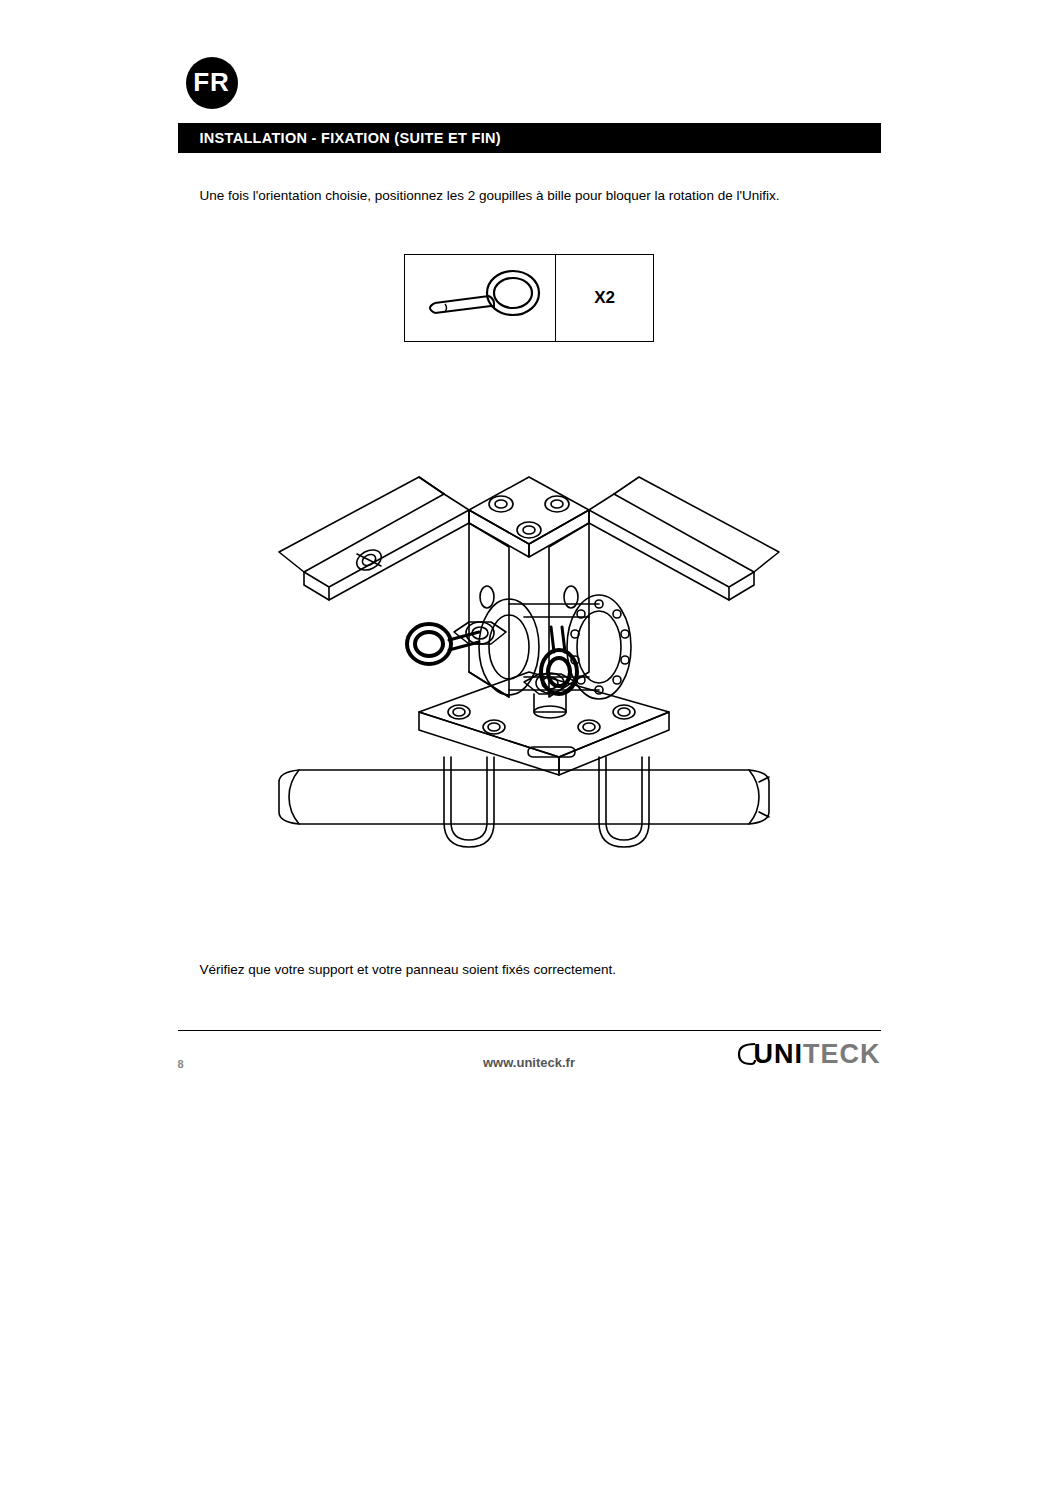FR
INSTALLATION - FIXATION (SUITE ET FIN)
Une fois l'orientation choisie, positionnez les 2 goupilles à bille pour bloquer la rotation de l'Unifix.
X2
Vérifiez que votre support et votre panneau soient fixés correctement.
8 www.uniteck.fr
UNI TECK